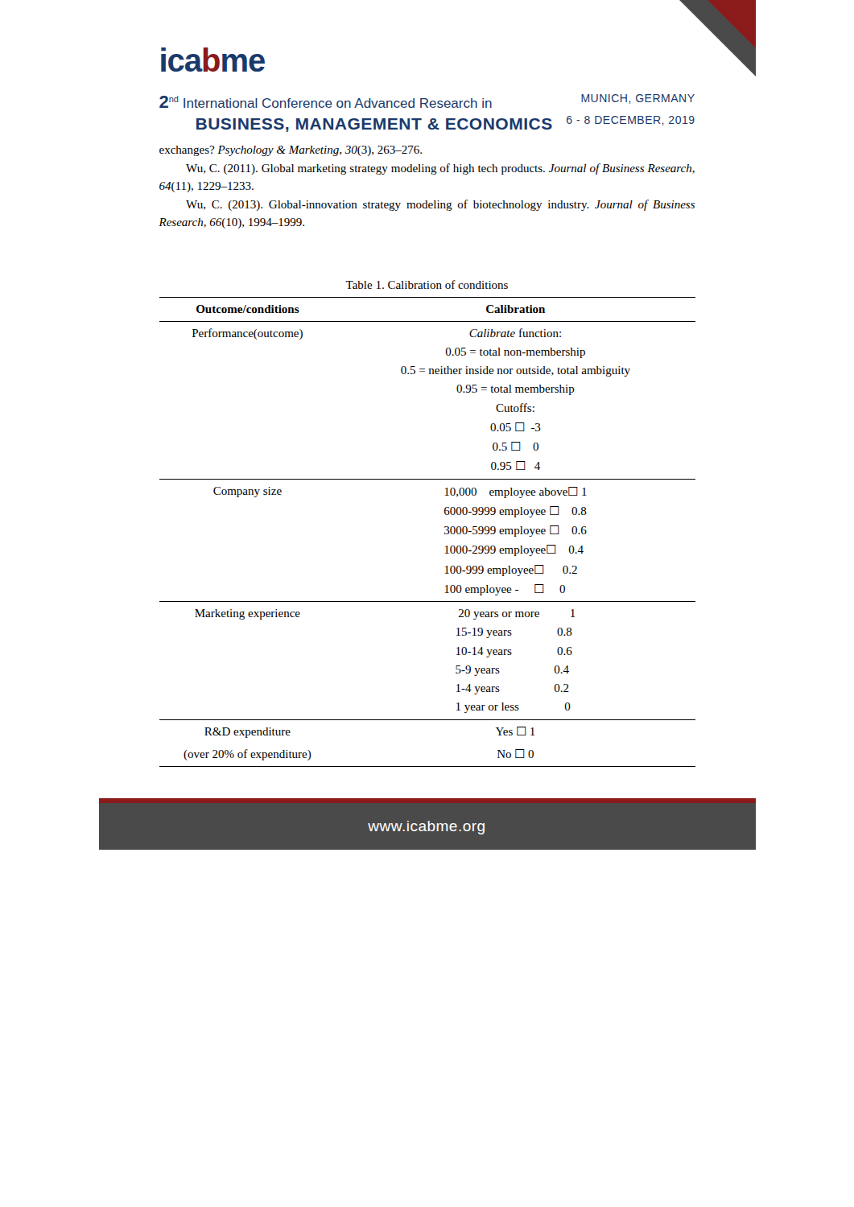icabme
2nd International Conference on Advanced Research in
BUSINESS, MANAGEMENT & ECONOMICS
MUNICH, GERMANY 6 - 8 DECEMBER, 2019
exchanges? Psychology & Marketing, 30(3), 263–276.
Wu, C. (2011). Global marketing strategy modeling of high tech products. Journal of Business Research, 64(11), 1229–1233.
Wu, C. (2013). Global-innovation strategy modeling of biotechnology industry. Journal of Business Research, 66(10), 1994–1999.
Table 1. Calibration of conditions
| Outcome/conditions | Calibration |
| --- | --- |
| Performance(outcome) | Calibrate function: 0.05 = total non-membership 0.5 = neither inside nor outside, total ambiguity 0.95 = total membership Cutoffs: 0.05 ☐ -3 0.5 ☐ 0 0.95 ☐ 4 |
| Company size | 10,000 employee above ☐ 1 6000-9999 employee ☐ 0.8 3000-5999 employee ☐ 0.6 1000-2999 employee ☐ 0.4 100-999 employee ☐ 0.2 100 employee - ☐ 0 |
| Marketing experience | 20 years or more 1 15-19 years 0.8 10-14 years 0.6 5-9 years 0.4 1-4 years 0.2 1 year or less 0 |
| R&D expenditure | Yes ☐ 1 |
| (over 20% of expenditure) | No ☐ 0 |
www.icabme.org